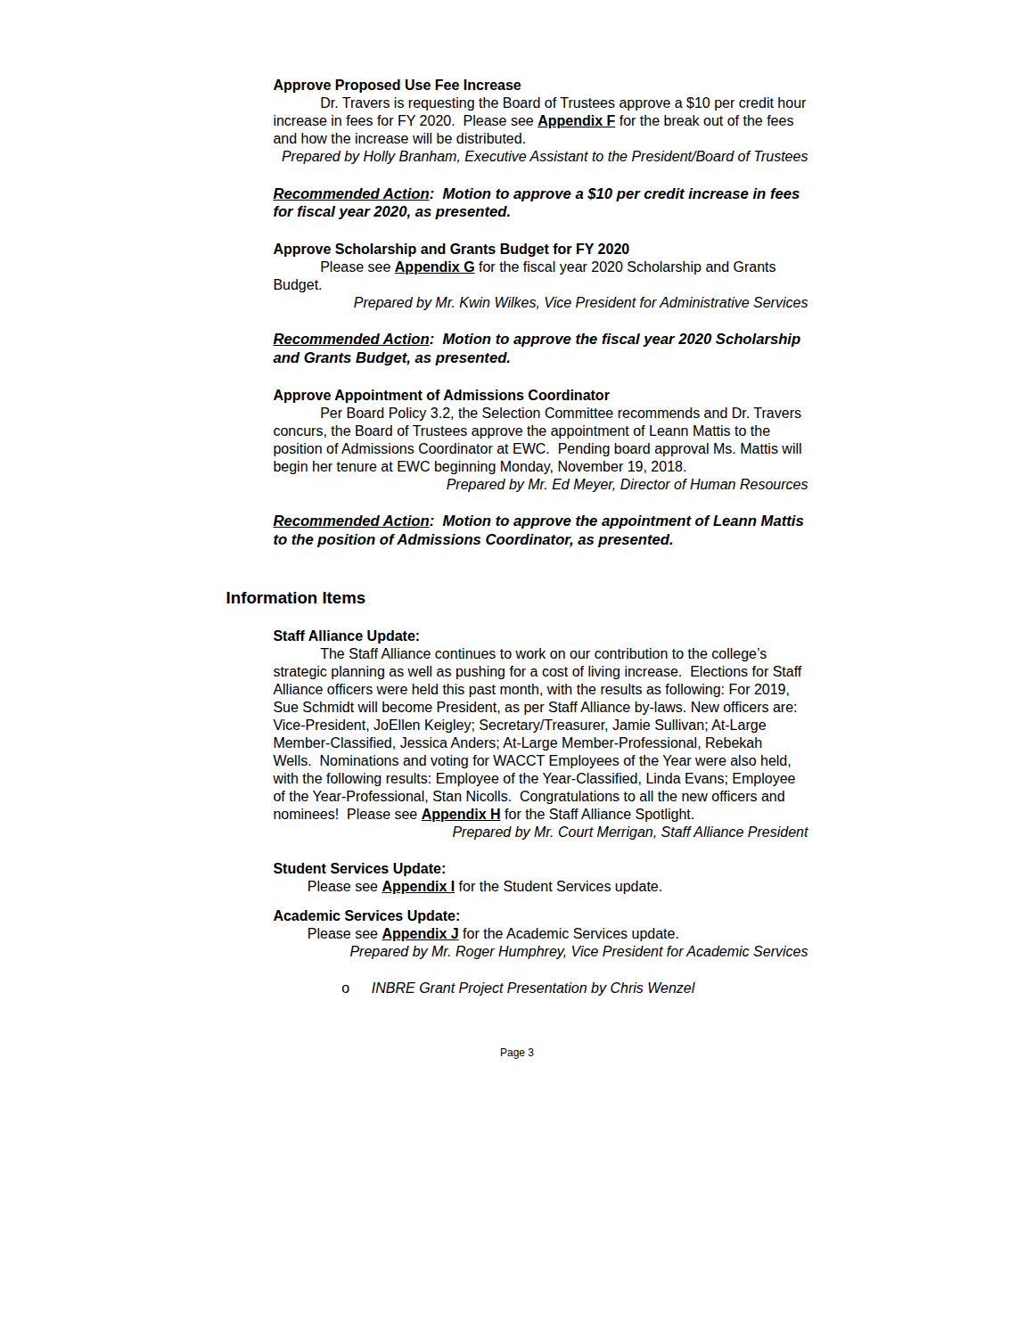Approve Proposed Use Fee Increase
Dr. Travers is requesting the Board of Trustees approve a $10 per credit hour increase in fees for FY 2020. Please see Appendix F for the break out of the fees and how the increase will be distributed.
Prepared by Holly Branham, Executive Assistant to the President/Board of Trustees
Recommended Action: Motion to approve a $10 per credit increase in fees for fiscal year 2020, as presented.
Approve Scholarship and Grants Budget for FY 2020
Please see Appendix G for the fiscal year 2020 Scholarship and Grants Budget.
Prepared by Mr. Kwin Wilkes, Vice President for Administrative Services
Recommended Action: Motion to approve the fiscal year 2020 Scholarship and Grants Budget, as presented.
Approve Appointment of Admissions Coordinator
Per Board Policy 3.2, the Selection Committee recommends and Dr. Travers concurs, the Board of Trustees approve the appointment of Leann Mattis to the position of Admissions Coordinator at EWC. Pending board approval Ms. Mattis will begin her tenure at EWC beginning Monday, November 19, 2018.
Prepared by Mr. Ed Meyer, Director of Human Resources
Recommended Action: Motion to approve the appointment of Leann Mattis to the position of Admissions Coordinator, as presented.
Information Items
Staff Alliance Update:
The Staff Alliance continues to work on our contribution to the college’s strategic planning as well as pushing for a cost of living increase. Elections for Staff Alliance officers were held this past month, with the results as following: For 2019, Sue Schmidt will become President, as per Staff Alliance by-laws. New officers are: Vice-President, JoEllen Keigley; Secretary/Treasurer, Jamie Sullivan; At-Large Member-Classified, Jessica Anders; At-Large Member-Professional, Rebekah Wells. Nominations and voting for WACCT Employees of the Year were also held, with the following results: Employee of the Year-Classified, Linda Evans; Employee of the Year-Professional, Stan Nicolls. Congratulations to all the new officers and nominees! Please see Appendix H for the Staff Alliance Spotlight.
Prepared by Mr. Court Merrigan, Staff Alliance President
Student Services Update:
Please see Appendix I for the Student Services update.
Academic Services Update:
Please see Appendix J for the Academic Services update.
Prepared by Mr. Roger Humphrey, Vice President for Academic Services
oINBRE Grant Project Presentation by Chris Wenzel
Page 3